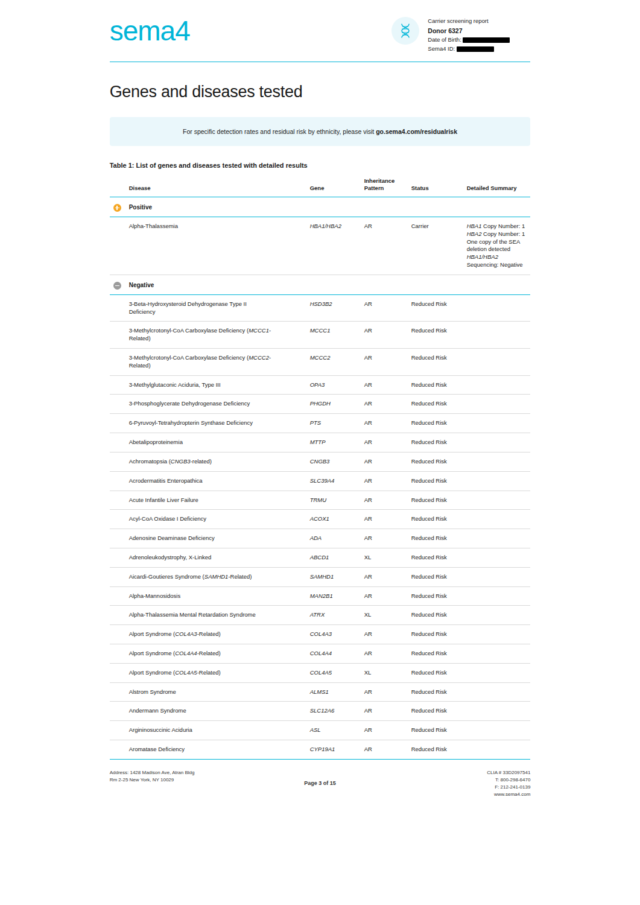sema4
Carrier screening report
Donor 6327
Date of Birth:
Sema4 ID:
Genes and diseases tested
For specific detection rates and residual risk by ethnicity, please visit go.sema4.com/residualrisk
Table 1: List of genes and diseases tested with detailed results
| | Disease | Gene | Inheritance Pattern | Status | Detailed Summary |
| --- | --- | --- | --- | --- | --- |
| | Positive |
| | Alpha-Thalassemia | HBA1/HBA2 | AR | Carrier | HBA1 Copy Number: 1 HBA2 Copy Number: 1 One copy of the SEA deletion detected HBA1/HBA2 Sequencing: Negative |
| | Negative |
| | 3-Beta-Hydroxysteroid Dehydrogenase Type II Deficiency | HSD3B2 | AR | Reduced Risk | |
| | 3-Methylcrotonyl-CoA Carboxylase Deficiency ( MCCC1 - Related) | MCCC1 | AR | Reduced Risk | |
| | 3-Methylcrotonyl-CoA Carboxylase Deficiency ( MCCC2 - Related) | MCCC2 | AR | Reduced Risk | |
| | 3-Methylglutaconic Aciduria, Type III | OPA3 | AR | Reduced Risk | |
| | 3-Phosphoglycerate Dehydrogenase Deficiency | PHGDH | AR | Reduced Risk | |
| | 6-Pyruvoyl-Tetrahydropterin Synthase Deficiency | PTS | AR | Reduced Risk | |
| | Abetalipoproteinemia | MTTP | AR | Reduced Risk | |
| | Achromatopsia ( CNGB3 -related) | CNGB3 | AR | Reduced Risk | |
| | Acrodermatitis Enteropathica | SLC39A4 | AR | Reduced Risk | |
| | Acute Infantile Liver Failure | TRMU | AR | Reduced Risk | |
| | Acyl-CoA Oxidase I Deficiency | ACOX1 | AR | Reduced Risk | |
| | Adenosine Deaminase Deficiency | ADA | AR | Reduced Risk | |
| | Adrenoleukodystrophy, X-Linked | ABCD1 | XL | Reduced Risk | |
| | Aicardi-Goutieres Syndrome ( SAMHD1 -Related) | SAMHD1 | AR | Reduced Risk | |
| | Alpha-Mannosidosis | MAN2B1 | AR | Reduced Risk | |
| | Alpha-Thalassemia Mental Retardation Syndrome | ATRX | XL | Reduced Risk | |
| | Alport Syndrome ( COL4A3 -Related) | COL4A3 | AR | Reduced Risk | |
| | Alport Syndrome ( COL4A4 -Related) | COL4A4 | AR | Reduced Risk | |
| | Alport Syndrome ( COL4A5 -Related) | COL4A5 | XL | Reduced Risk | |
| | Alstrom Syndrome | ALMS1 | AR | Reduced Risk | |
| | Andermann Syndrome | SLC12A6 | AR | Reduced Risk | |
| | Argininosuccinic Aciduria | ASL | AR | Reduced Risk | |
| | Aromatase Deficiency | CYP19A1 | AR | Reduced Risk | |
Address: 1428 Madison Ave, Atran Bldg
Rm 2-25 New York, NY 10029
Page 3 of 15
CLIA # 33D2097541
T: 800-298-6470
F: 212-241-0139
www.sema4.com